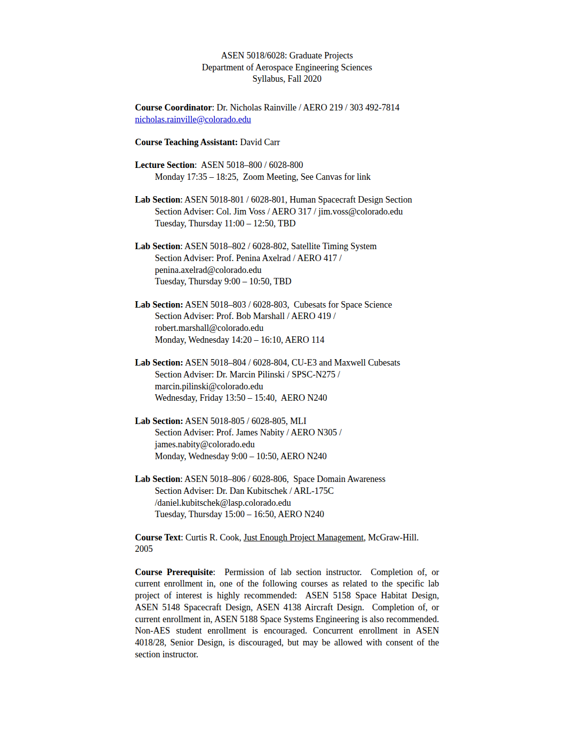ASEN 5018/6028: Graduate Projects
Department of Aerospace Engineering Sciences
Syllabus, Fall 2020
Course Coordinator: Dr. Nicholas Rainville / AERO 219 / 303 492-7814
nicholas.rainville@colorado.edu
Course Teaching Assistant: David Carr
Lecture Section: ASEN 5018–800 / 6028-800
Monday 17:35 – 18:25, Zoom Meeting, See Canvas for link
Lab Section: ASEN 5018-801 / 6028-801, Human Spacecraft Design Section
Section Adviser: Col. Jim Voss / AERO 317 / jim.voss@colorado.edu
Tuesday, Thursday 11:00 – 12:50, TBD
Lab Section: ASEN 5018–802 / 6028-802, Satellite Timing System
Section Adviser: Prof. Penina Axelrad / AERO 417 / penina.axelrad@colorado.edu
Tuesday, Thursday 9:00 – 10:50, TBD
Lab Section: ASEN 5018–803 / 6028-803, Cubesats for Space Science
Section Adviser: Prof. Bob Marshall / AERO 419 / robert.marshall@colorado.edu
Monday, Wednesday 14:20 – 16:10, AERO 114
Lab Section: ASEN 5018–804 / 6028-804, CU-E3 and Maxwell Cubesats
Section Adviser: Dr. Marcin Pilinski / SPSC-N275 / marcin.pilinski@colorado.edu
Wednesday, Friday 13:50 – 15:40, AERO N240
Lab Section: ASEN 5018-805 / 6028-805, MLI
Section Adviser: Prof. James Nabity / AERO N305 / james.nabity@colorado.edu
Monday, Wednesday 9:00 – 10:50, AERO N240
Lab Section: ASEN 5018–806 / 6028-806, Space Domain Awareness
Section Adviser: Dr. Dan Kubitschek / ARL-175C /daniel.kubitschek@lasp.colorado.edu
Tuesday, Thursday 15:00 – 16:50, AERO N240
Course Text: Curtis R. Cook, Just Enough Project Management, McGraw-Hill. 2005
Course Prerequisite: Permission of lab section instructor. Completion of, or current enrollment in, one of the following courses as related to the specific lab project of interest is highly recommended: ASEN 5158 Space Habitat Design, ASEN 5148 Spacecraft Design, ASEN 4138 Aircraft Design. Completion of, or current enrollment in, ASEN 5188 Space Systems Engineering is also recommended. Non-AES student enrollment is encouraged. Concurrent enrollment in ASEN 4018/28, Senior Design, is discouraged, but may be allowed with consent of the section instructor.